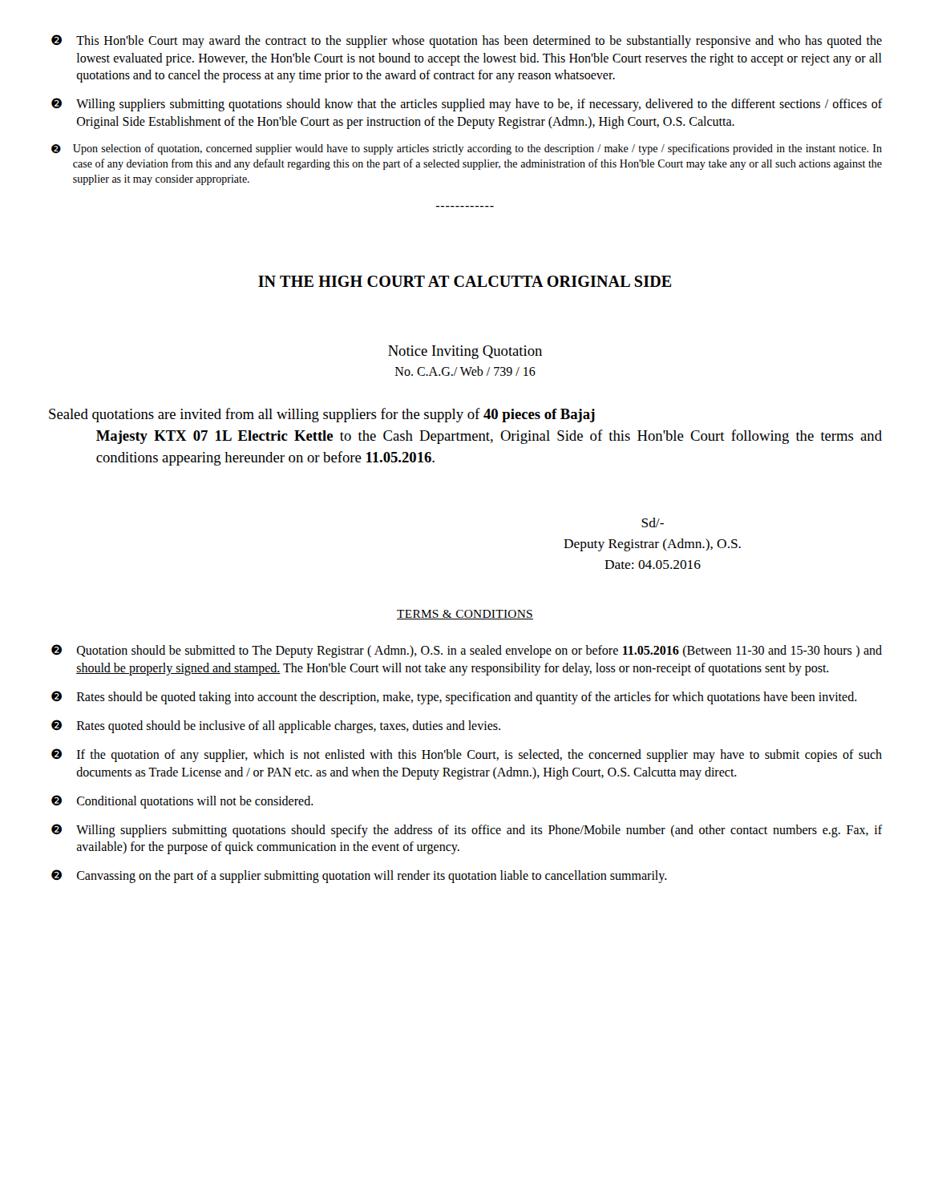This Hon'ble Court may award the contract to the supplier whose quotation has been determined to be substantially responsive and who has quoted the lowest evaluated price. However, the Hon'ble Court is not bound to accept the lowest bid. This Hon'ble Court reserves the right to accept or reject any or all quotations and to cancel the process at any time prior to the award of contract for any reason whatsoever.
Willing suppliers submitting quotations should know that the articles supplied may have to be, if necessary, delivered to the different sections / offices of Original Side Establishment of the Hon'ble Court as per instruction of the Deputy Registrar (Admn.), High Court, O.S. Calcutta.
Upon selection of quotation, concerned supplier would have to supply articles strictly according to the description / make / type / specifications provided in the instant notice. In case of any deviation from this and any default regarding this on the part of a selected supplier, the administration of this Hon'ble Court may take any or all such actions against the supplier as it may consider appropriate.
------------
IN THE HIGH COURT AT CALCUTTA ORIGINAL SIDE
Notice Inviting Quotation
No. C.A.G./ Web / 739 / 16
Sealed quotations are invited from all willing suppliers for the supply of 40 pieces of Bajaj Majesty KTX 07 1L Electric Kettle to the Cash Department, Original Side of this Hon'ble Court following the terms and conditions appearing hereunder on or before 11.05.2016.
Sd/-
Deputy Registrar (Admn.), O.S.
Date: 04.05.2016
TERMS & CONDITIONS
Quotation should be submitted to The Deputy Registrar ( Admn.), O.S. in a sealed envelope on or before 11.05.2016 (Between 11-30 and 15-30 hours ) and should be properly signed and stamped. The Hon'ble Court will not take any responsibility for delay, loss or non-receipt of quotations sent by post.
Rates should be quoted taking into account the description, make, type, specification and quantity of the articles for which quotations have been invited.
Rates quoted should be inclusive of all applicable charges, taxes, duties and levies.
If the quotation of any supplier, which is not enlisted with this Hon'ble Court, is selected, the concerned supplier may have to submit copies of such documents as Trade License and / or PAN etc. as and when the Deputy Registrar (Admn.), High Court, O.S. Calcutta may direct.
Conditional quotations will not be considered.
Willing suppliers submitting quotations should specify the address of its office and its Phone/Mobile number (and other contact numbers e.g. Fax, if available) for the purpose of quick communication in the event of urgency.
Canvassing on the part of a supplier submitting quotation will render its quotation liable to cancellation summarily.